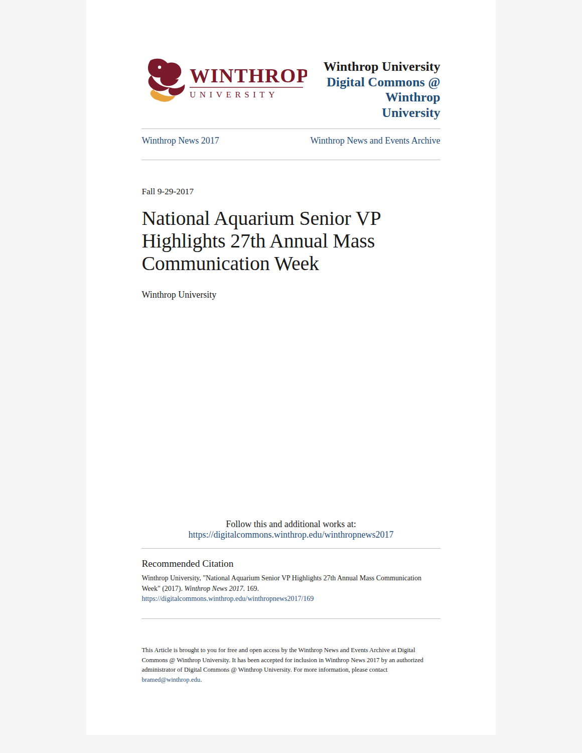WINTHROP UNIVERSITY
Winthrop University
Digital Commons @ Winthrop
University
Winthrop News 2017 Winthrop News and Events Archive
Fall 9-29-2017
National Aquarium Senior VP Highlights 27th Annual Mass Communication Week
Winthrop University
Follow this and additional works at: https://digitalcommons.winthrop.edu/winthropnews2017
Recommended Citation
Winthrop University, "National Aquarium Senior VP Highlights 27th Annual Mass Communication Week" (2017). Winthrop News 2017. 169.
https://digitalcommons.winthrop.edu/winthropnews2017/169
This Article is brought to you for free and open access by the Winthrop News and Events Archive at Digital Commons @ Winthrop University. It has been accepted for inclusion in Winthrop News 2017 by an authorized administrator of Digital Commons @ Winthrop University. For more information, please contact bramed@winthrop.edu.